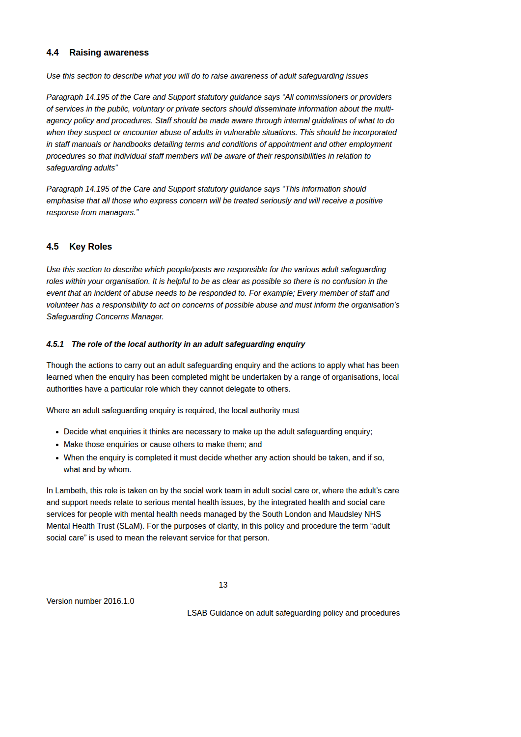4.4 Raising awareness
Use this section to describe what you will do to raise awareness of adult safeguarding issues
Paragraph 14.195 of the Care and Support statutory guidance says “All commissioners or providers of services in the public, voluntary or private sectors should disseminate information about the multi-agency policy and procedures. Staff should be made aware through internal guidelines of what to do when they suspect or encounter abuse of adults in vulnerable situations. This should be incorporated in staff manuals or handbooks detailing terms and conditions of appointment and other employment procedures so that individual staff members will be aware of their responsibilities in relation to safeguarding adults”
Paragraph 14.195 of the Care and Support statutory guidance says “This information should emphasise that all those who express concern will be treated seriously and will receive a positive response from managers.”
4.5 Key Roles
Use this section to describe which people/posts are responsible for the various adult safeguarding roles within your organisation. It is helpful to be as clear as possible so there is no confusion in the event that an incident of abuse needs to be responded to. For example; Every member of staff and volunteer has a responsibility to act on concerns of possible abuse and must inform the organisation’s Safeguarding Concerns Manager.
4.5.1 The role of the local authority in an adult safeguarding enquiry
Though the actions to carry out an adult safeguarding enquiry and the actions to apply what has been learned when the enquiry has been completed might be undertaken by a range of organisations, local authorities have a particular role which they cannot delegate to others.
Where an adult safeguarding enquiry is required, the local authority must
Decide what enquiries it thinks are necessary to make up the adult safeguarding enquiry;
Make those enquiries or cause others to make them; and
When the enquiry is completed it must decide whether any action should be taken, and if so, what and by whom.
In Lambeth, this role is taken on by the social work team in adult social care or, where the adult’s care and support needs relate to serious mental health issues, by the integrated health and social care services for people with mental health needs managed by the South London and Maudsley NHS Mental Health Trust (SLaM). For the purposes of clarity, in this policy and procedure the term “adult social care” is used to mean the relevant service for that person.
13
Version number 2016.1.0
LSAB Guidance on adult safeguarding policy and procedures